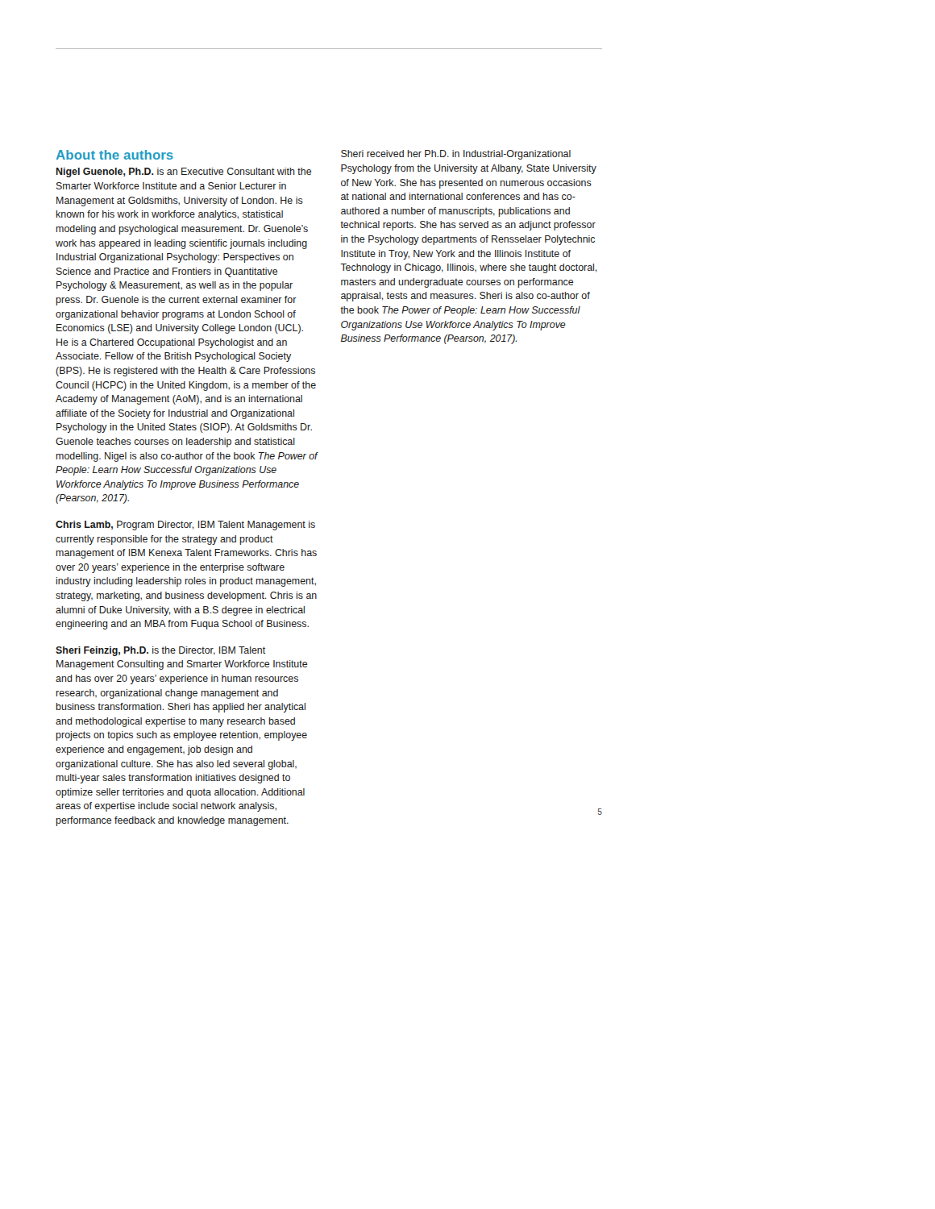About the authors
Nigel Guenole, Ph.D. is an Executive Consultant with the Smarter Workforce Institute and a Senior Lecturer in Management at Goldsmiths, University of London. He is known for his work in workforce analytics, statistical modeling and psychological measurement. Dr. Guenole’s work has appeared in leading scientific journals including Industrial Organizational Psychology: Perspectives on Science and Practice and Frontiers in Quantitative Psychology & Measurement, as well as in the popular press. Dr. Guenole is the current external examiner for organizational behavior programs at London School of Economics (LSE) and University College London (UCL). He is a Chartered Occupational Psychologist and an Associate. Fellow of the British Psychological Society (BPS). He is registered with the Health & Care Professions Council (HCPC) in the United Kingdom, is a member of the Academy of Management (AoM), and is an international affiliate of the Society for Industrial and Organizational Psychology in the United States (SIOP). At Goldsmiths Dr. Guenole teaches courses on leadership and statistical modelling. Nigel is also co-author of the book The Power of People: Learn How Successful Organizations Use Workforce Analytics To Improve Business Performance (Pearson, 2017).
Chris Lamb, Program Director, IBM Talent Management is currently responsible for the strategy and product management of IBM Kenexa Talent Frameworks. Chris has over 20 years’ experience in the enterprise software industry including leadership roles in product management, strategy, marketing, and business development. Chris is an alumni of Duke University, with a B.S degree in electrical engineering and an MBA from Fuqua School of Business.
Sheri Feinzig, Ph.D. is the Director, IBM Talent Management Consulting and Smarter Workforce Institute and has over 20 years’ experience in human resources research, organizational change management and business transformation. Sheri has applied her analytical and methodological expertise to many research based projects on topics such as employee retention, employee experience and engagement, job design and organizational culture. She has also led several global, multi-year sales transformation initiatives designed to optimize seller territories and quota allocation. Additional areas of expertise include social network analysis, performance feedback and knowledge management.
Sheri received her Ph.D. in Industrial-Organizational Psychology from the University at Albany, State University of New York. She has presented on numerous occasions at national and international conferences and has co-authored a number of manuscripts, publications and technical reports. She has served as an adjunct professor in the Psychology departments of Rensselaer Polytechnic Institute in Troy, New York and the Illinois Institute of Technology in Chicago, Illinois, where she taught doctoral, masters and undergraduate courses on performance appraisal, tests and measures. Sheri is also co-author of the book The Power of People: Learn How Successful Organizations Use Workforce Analytics To Improve Business Performance (Pearson, 2017).
5